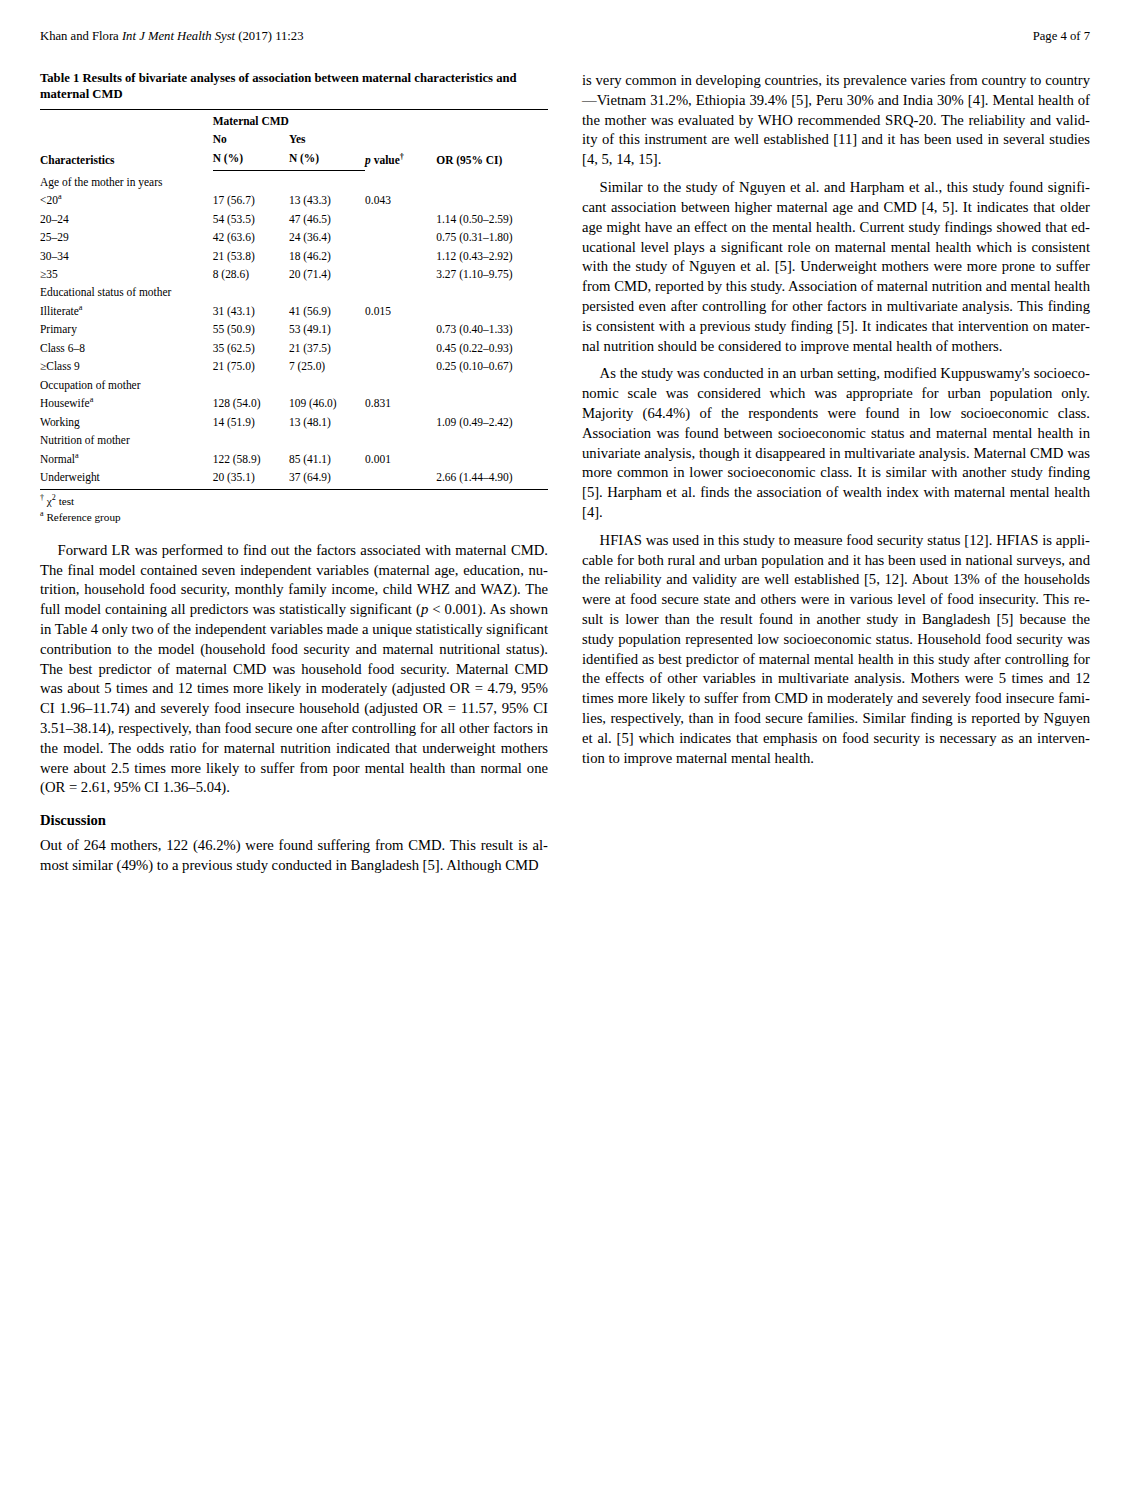Khan and Flora Int J Ment Health Syst (2017) 11:23
Page 4 of 7
Table 1 Results of bivariate analyses of association between maternal characteristics and maternal CMD
| Characteristics | Maternal CMD | p value † | OR (95% CI) |
| --- | --- | --- | --- |
| No | Yes |
| N (%) | N (%) |
| Age of the mother in years |
| <20 a | 17 (56.7) | 13 (43.3) | 0.043 | |
| 20–24 | 54 (53.5) | 47 (46.5) | | 1.14 (0.50–2.59) |
| 25–29 | 42 (63.6) | 24 (36.4) | | 0.75 (0.31–1.80) |
| 30–34 | 21 (53.8) | 18 (46.2) | | 1.12 (0.43–2.92) |
| ≥35 | 8 (28.6) | 20 (71.4) | | 3.27 (1.10–9.75) |
| Educational status of mother |
| Illiterate a | 31 (43.1) | 41 (56.9) | 0.015 | |
| Primary | 55 (50.9) | 53 (49.1) | | 0.73 (0.40–1.33) |
| Class 6–8 | 35 (62.5) | 21 (37.5) | | 0.45 (0.22–0.93) |
| ≥Class 9 | 21 (75.0) | 7 (25.0) | | 0.25 (0.10–0.67) |
| Occupation of mother |
| Housewife a | 128 (54.0) | 109 (46.0) | 0.831 | |
| Working | 14 (51.9) | 13 (48.1) | | 1.09 (0.49–2.42) |
| Nutrition of mother |
| Normal a | 122 (58.9) | 85 (41.1) | 0.001 | |
| Underweight | 20 (35.1) | 37 (64.9) | | 2.66 (1.44–4.90) |
† χ2 test
a Reference group
Forward LR was performed to find out the factors associated with maternal CMD. The final model contained seven independent variables (maternal age, education, nutrition, household food security, monthly family income, child WHZ and WAZ). The full model containing all predictors was statistically significant (p < 0.001). As shown in Table 4 only two of the independent variables made a unique statistically significant contribution to the model (household food security and maternal nutritional status). The best predictor of maternal CMD was household food security. Maternal CMD was about 5 times and 12 times more likely in moderately (adjusted OR = 4.79, 95% CI 1.96–11.74) and severely food insecure household (adjusted OR = 11.57, 95% CI 3.51–38.14), respectively, than food secure one after controlling for all other factors in the model. The odds ratio for maternal nutrition indicated that underweight mothers were about 2.5 times more likely to suffer from poor mental health than normal one (OR = 2.61, 95% CI 1.36–5.04).
Discussion
Out of 264 mothers, 122 (46.2%) were found suffering from CMD. This result is almost similar (49%) to a previous study conducted in Bangladesh [5]. Although CMD
is very common in developing countries, its prevalence varies from country to country—Vietnam 31.2%, Ethiopia 39.4% [5], Peru 30% and India 30% [4]. Mental health of the mother was evaluated by WHO recommended SRQ-20. The reliability and validity of this instrument are well established [11] and it has been used in several studies [4, 5, 14, 15].
Similar to the study of Nguyen et al. and Harpham et al., this study found significant association between higher maternal age and CMD [4, 5]. It indicates that older age might have an effect on the mental health. Current study findings showed that educational level plays a significant role on maternal mental health which is consistent with the study of Nguyen et al. [5]. Underweight mothers were more prone to suffer from CMD, reported by this study. Association of maternal nutrition and mental health persisted even after controlling for other factors in multivariate analysis. This finding is consistent with a previous study finding [5]. It indicates that intervention on maternal nutrition should be considered to improve mental health of mothers.
As the study was conducted in an urban setting, modified Kuppuswamy's socioeconomic scale was considered which was appropriate for urban population only. Majority (64.4%) of the respondents were found in low socioeconomic class. Association was found between socioeconomic status and maternal mental health in univariate analysis, though it disappeared in multivariate analysis. Maternal CMD was more common in lower socioeconomic class. It is similar with another study finding [5]. Harpham et al. finds the association of wealth index with maternal mental health [4].
HFIAS was used in this study to measure food security status [12]. HFIAS is applicable for both rural and urban population and it has been used in national surveys, and the reliability and validity are well established [5, 12]. About 13% of the households were at food secure state and others were in various level of food insecurity. This result is lower than the result found in another study in Bangladesh [5] because the study population represented low socioeconomic status. Household food security was identified as best predictor of maternal mental health in this study after controlling for the effects of other variables in multivariate analysis. Mothers were 5 times and 12 times more likely to suffer from CMD in moderately and severely food insecure families, respectively, than in food secure families. Similar finding is reported by Nguyen et al. [5] which indicates that emphasis on food security is necessary as an intervention to improve maternal mental health.